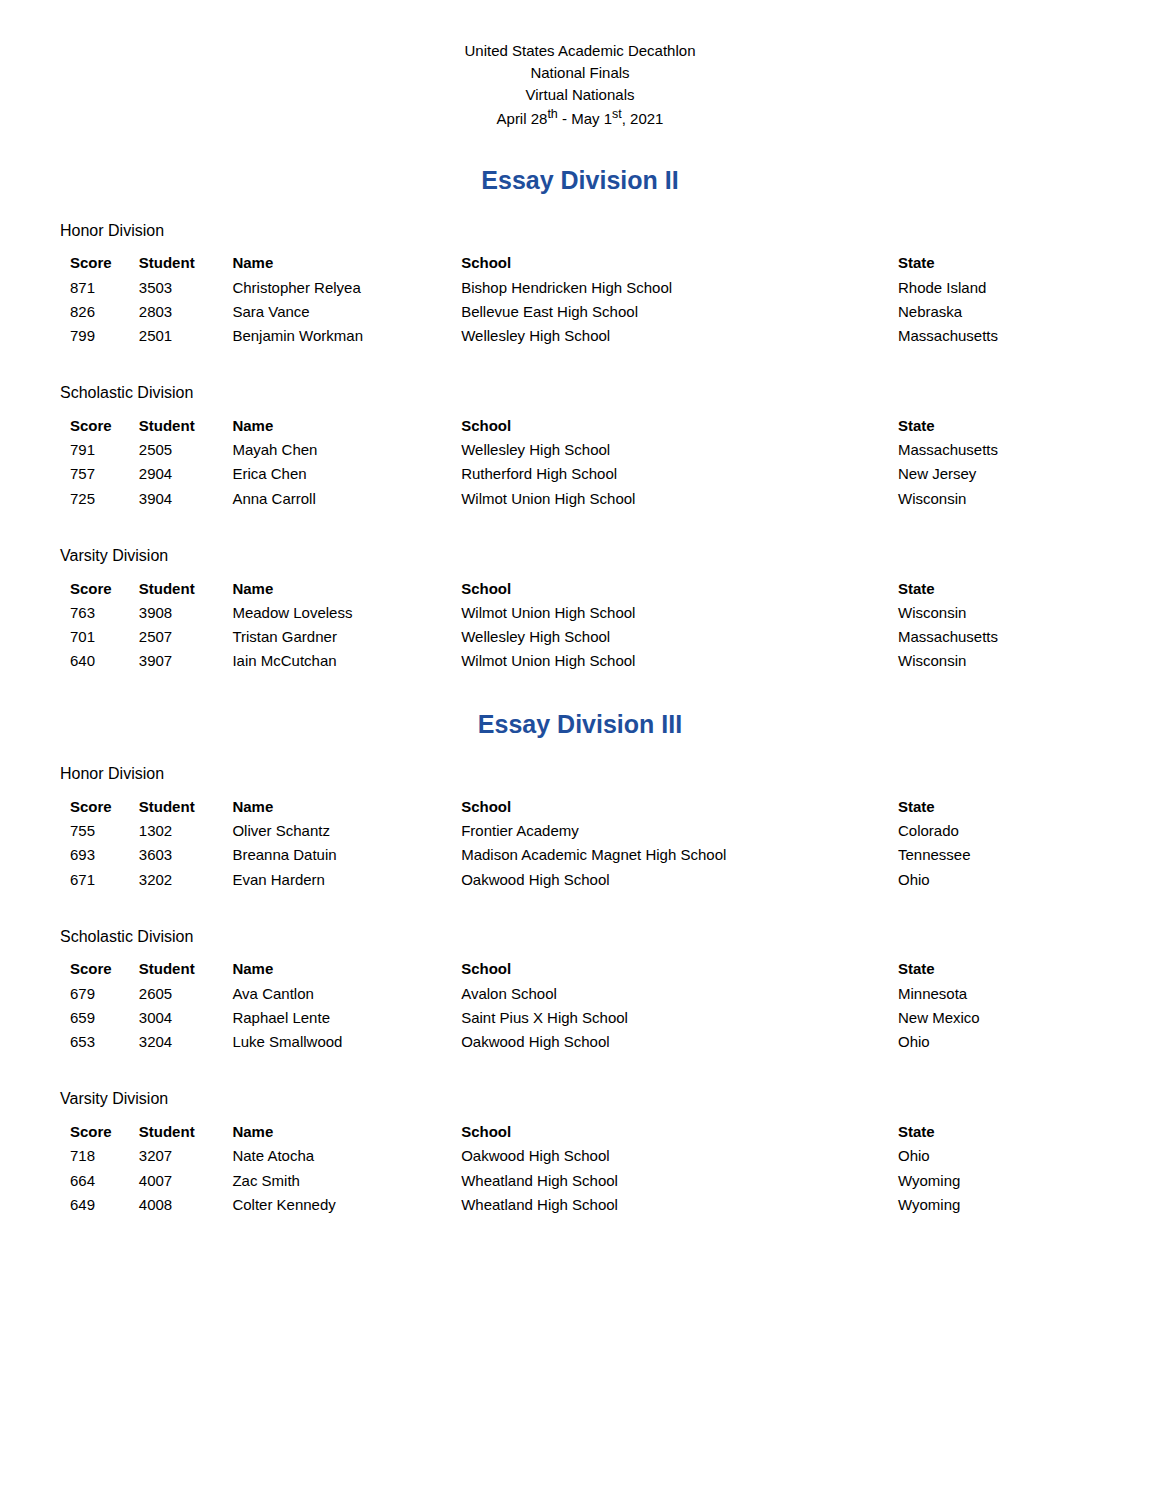United States Academic Decathlon
National Finals
Virtual Nationals
April 28th - May 1st, 2021
Essay Division II
Honor Division
| Score | Student | Name | School | State |
| --- | --- | --- | --- | --- |
| 871 | 3503 | Christopher Relyea | Bishop Hendricken High School | Rhode Island |
| 826 | 2803 | Sara Vance | Bellevue East High School | Nebraska |
| 799 | 2501 | Benjamin Workman | Wellesley High School | Massachusetts |
Scholastic Division
| Score | Student | Name | School | State |
| --- | --- | --- | --- | --- |
| 791 | 2505 | Mayah Chen | Wellesley High School | Massachusetts |
| 757 | 2904 | Erica Chen | Rutherford High School | New Jersey |
| 725 | 3904 | Anna Carroll | Wilmot Union High School | Wisconsin |
Varsity Division
| Score | Student | Name | School | State |
| --- | --- | --- | --- | --- |
| 763 | 3908 | Meadow Loveless | Wilmot Union High School | Wisconsin |
| 701 | 2507 | Tristan Gardner | Wellesley High School | Massachusetts |
| 640 | 3907 | Iain McCutchan | Wilmot Union High School | Wisconsin |
Essay Division III
Honor Division
| Score | Student | Name | School | State |
| --- | --- | --- | --- | --- |
| 755 | 1302 | Oliver Schantz | Frontier Academy | Colorado |
| 693 | 3603 | Breanna Datuin | Madison Academic Magnet High School | Tennessee |
| 671 | 3202 | Evan Hardern | Oakwood High School | Ohio |
Scholastic Division
| Score | Student | Name | School | State |
| --- | --- | --- | --- | --- |
| 679 | 2605 | Ava Cantlon | Avalon School | Minnesota |
| 659 | 3004 | Raphael Lente | Saint Pius X High School | New Mexico |
| 653 | 3204 | Luke Smallwood | Oakwood High School | Ohio |
Varsity Division
| Score | Student | Name | School | State |
| --- | --- | --- | --- | --- |
| 718 | 3207 | Nate Atocha | Oakwood High School | Ohio |
| 664 | 4007 | Zac Smith | Wheatland High School | Wyoming |
| 649 | 4008 | Colter Kennedy | Wheatland High School | Wyoming |